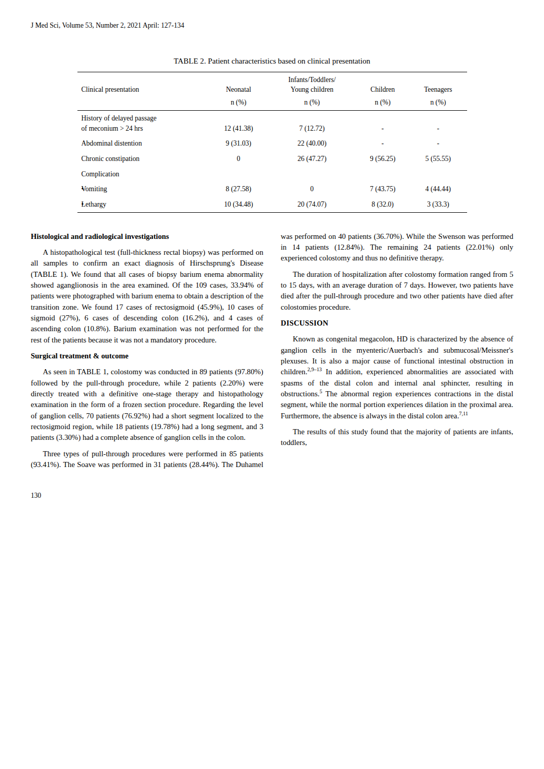J Med Sci, Volume 53, Number 2, 2021 April: 127-134
TABLE 2. Patient characteristics based on clinical presentation
| Clinical presentation | Neonatal | Infants/Toddlers/ Young children | Children | Teenagers |
| --- | --- | --- | --- | --- |
| | n (%) | n (%) | n (%) | n (%) |
| History of delayed passage of meconium > 24 hrs | 12 (41.38) | 7 (12.72) | - | - |
| Abdominal distention | 9 (31.03) | 22 (40.00) | - | - |
| Chronic constipation | 0 | 26 (47.27) | 9 (56.25) | 5 (55.55) |
| Complication | | | | |
| Vomiting | 8 (27.58) | 0 | 7 (43.75) | 4 (44.44) |
| Lethargy | 10 (34.48) | 20 (74.07) | 8 (32.0) | 3 (33.3) |
Histological and radiological investigations
A histopathological test (full-thickness rectal biopsy) was performed on all samples to confirm an exact diagnosis of Hirschsprung's Disease (TABLE 1). We found that all cases of biopsy barium enema abnormality showed aganglionosis in the area examined. Of the 109 cases, 33.94% of patients were photographed with barium enema to obtain a description of the transition zone. We found 17 cases of rectosigmoid (45.9%), 10 cases of sigmoid (27%), 6 cases of descending colon (16.2%), and 4 cases of ascending colon (10.8%). Barium examination was not performed for the rest of the patients because it was not a mandatory procedure.
Surgical treatment & outcome
As seen in TABLE 1, colostomy was conducted in 89 patients (97.80%) followed by the pull-through procedure, while 2 patients (2.20%) were directly treated with a definitive one-stage therapy and histopathology examination in the form of a frozen section procedure. Regarding the level of ganglion cells, 70 patients (76.92%) had a short segment localized to the rectosigmoid region, while 18 patients (19.78%) had a long segment, and 3 patients (3.30%) had a complete absence of ganglion cells in the colon.
Three types of pull-through procedures were performed in 85 patients (93.41%). The Soave was performed in 31 patients (28.44%). The Duhamel was performed on 40 patients (36.70%). While the Swenson was performed in 14 patients (12.84%). The remaining 24 patients (22.01%) only experienced colostomy and thus no definitive therapy.
The duration of hospitalization after colostomy formation ranged from 5 to 15 days, with an average duration of 7 days. However, two patients have died after the pull-through procedure and two other patients have died after colostomies procedure.
DISCUSSION
Known as congenital megacolon, HD is characterized by the absence of ganglion cells in the myenteric/Auerbach's and submucosal/Meissner's plexuses. It is also a major cause of functional intestinal obstruction in children.2,9–13 In addition, experienced abnormalities are associated with spasms of the distal colon and internal anal sphincter, resulting in obstructions.5 The abnormal region experiences contractions in the distal segment, while the normal portion experiences dilation in the proximal area. Furthermore, the absence is always in the distal colon area.7,11
The results of this study found that the majority of patients are infants, toddlers,
130